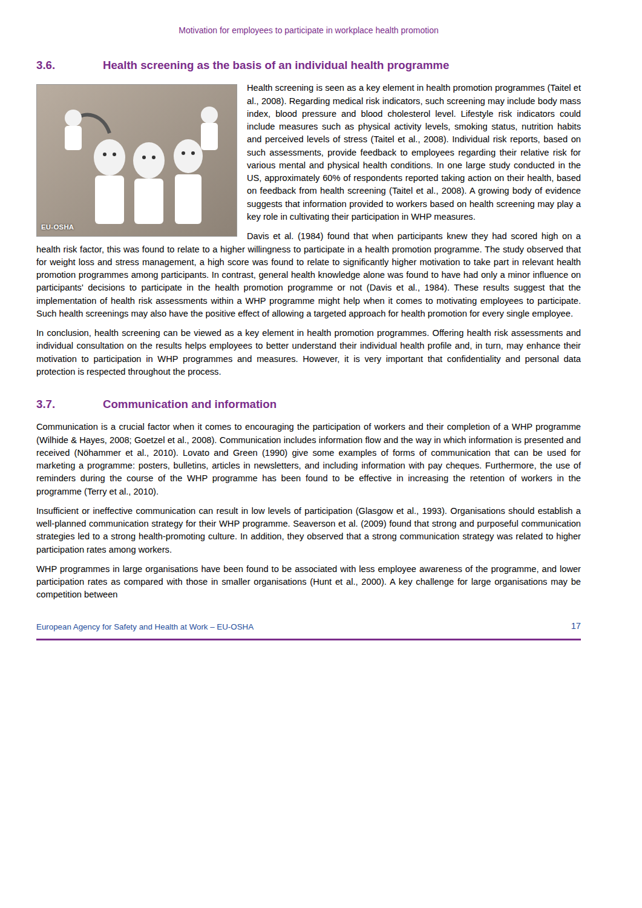Motivation for employees to participate in workplace health promotion
3.6. Health screening as the basis of an individual health programme
EU-OSHA
Health screening is seen as a key element in health promotion programmes (Taitel et al., 2008). Regarding medical risk indicators, such screening may include body mass index, blood pressure and blood cholesterol level. Lifestyle risk indicators could include measures such as physical activity levels, smoking status, nutrition habits and perceived levels of stress (Taitel et al., 2008). Individual risk reports, based on such assessments, provide feedback to employees regarding their relative risk for various mental and physical health conditions. In one large study conducted in the US, approximately 60% of respondents reported taking action on their health, based on feedback from health screening (Taitel et al., 2008). A growing body of evidence suggests that information provided to workers based on health screening may play a key role in cultivating their participation in WHP measures.
Davis et al. (1984) found that when participants knew they had scored high on a health risk factor, this was found to relate to a higher willingness to participate in a health promotion programme. The study observed that for weight loss and stress management, a high score was found to relate to significantly higher motivation to take part in relevant health promotion programmes among participants. In contrast, general health knowledge alone was found to have had only a minor influence on participants' decisions to participate in the health promotion programme or not (Davis et al., 1984). These results suggest that the implementation of health risk assessments within a WHP programme might help when it comes to motivating employees to participate. Such health screenings may also have the positive effect of allowing a targeted approach for health promotion for every single employee.
In conclusion, health screening can be viewed as a key element in health promotion programmes. Offering health risk assessments and individual consultation on the results helps employees to better understand their individual health profile and, in turn, may enhance their motivation to participation in WHP programmes and measures. However, it is very important that confidentiality and personal data protection is respected throughout the process.
3.7. Communication and information
Communication is a crucial factor when it comes to encouraging the participation of workers and their completion of a WHP programme (Wilhide & Hayes, 2008; Goetzel et al., 2008). Communication includes information flow and the way in which information is presented and received (Nöhammer et al., 2010). Lovato and Green (1990) give some examples of forms of communication that can be used for marketing a programme: posters, bulletins, articles in newsletters, and including information with pay cheques. Furthermore, the use of reminders during the course of the WHP programme has been found to be effective in increasing the retention of workers in the programme (Terry et al., 2010).
Insufficient or ineffective communication can result in low levels of participation (Glasgow et al., 1993). Organisations should establish a well-planned communication strategy for their WHP programme. Seaverson et al. (2009) found that strong and purposeful communication strategies led to a strong health-promoting culture. In addition, they observed that a strong communication strategy was related to higher participation rates among workers.
WHP programmes in large organisations have been found to be associated with less employee awareness of the programme, and lower participation rates as compared with those in smaller organisations (Hunt et al., 2000). A key challenge for large organisations may be competition between
European Agency for Safety and Health at Work – EU-OSHA
17